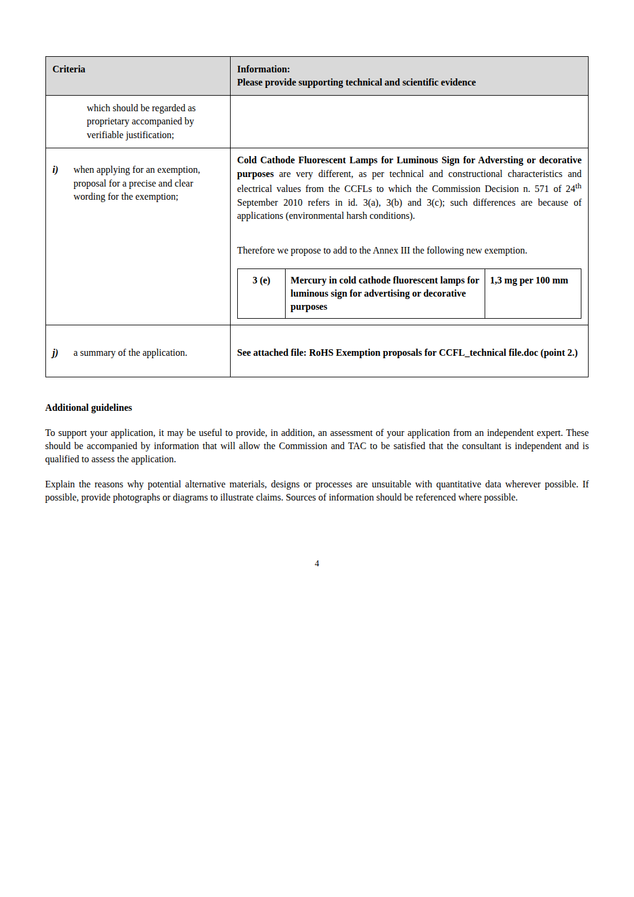| Criteria | Information: Please provide supporting technical and scientific evidence |
| --- | --- |
| which should be regarded as proprietary accompanied by verifiable justification; | |
| i) when applying for an exemption, proposal for a precise and clear wording for the exemption; | Cold Cathode Fluorescent Lamps for Luminous Sign for Adversting or decorative purposes are very different, as per technical and constructional characteristics and electrical values from the CCFLs to which the Commission Decision n. 571 of 24 th September 2010 refers in id. 3(a), 3(b) and 3(c); such differences are because of applications (environmental harsh conditions). Therefore we propose to add to the Annex III the following new exemption. / 3 (e) / Mercury in cold cathode fluorescent lamps for luminous sign for advertising or decorative purposes / 1,3 mg per 100 mm / |
| j) a summary of the application. | See attached file: RoHS Exemption proposals for CCFL_technical file.doc (point 2.) |
Additional guidelines
To support your application, it may be useful to provide, in addition, an assessment of your application from an independent expert. These should be accompanied by information that will allow the Commission and TAC to be satisfied that the consultant is independent and is qualified to assess the application.
Explain the reasons why potential alternative materials, designs or processes are unsuitable with quantitative data wherever possible. If possible, provide photographs or diagrams to illustrate claims. Sources of information should be referenced where possible.
4